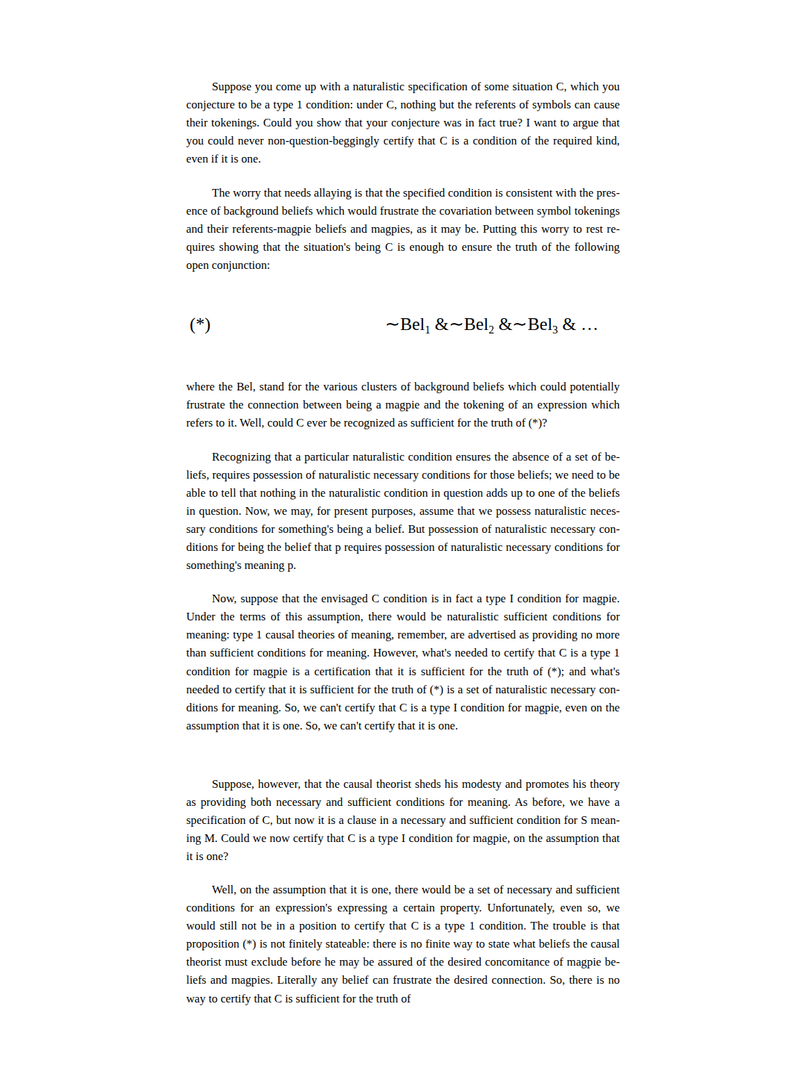Suppose you come up with a naturalistic specification of some situation C, which you conjecture to be a type 1 condition: under C, nothing but the referents of symbols can cause their tokenings. Could you show that your conjecture was in fact true? I want to argue that you could never non-question-beggingly certify that C is a condition of the required kind, even if it is one.
The worry that needs allaying is that the specified condition is consistent with the presence of background beliefs which would frustrate the covariation between symbol tokenings and their referents-magpie beliefs and magpies, as it may be. Putting this worry to rest requires showing that the situation's being C is enough to ensure the truth of the following open conjunction:
(*) ∼Bel1 &∼Bel2 &∼Bel3 & …
where the Bel, stand for the various clusters of background beliefs which could potentially frustrate the connection between being a magpie and the tokening of an expression which refers to it. Well, could C ever be recognized as sufficient for the truth of (*)?
Recognizing that a particular naturalistic condition ensures the absence of a set of beliefs, requires possession of naturalistic necessary conditions for those beliefs; we need to be able to tell that nothing in the naturalistic condition in question adds up to one of the beliefs in question. Now, we may, for present purposes, assume that we possess naturalistic necessary conditions for something's being a belief. But possession of naturalistic necessary conditions for being the belief that p requires possession of naturalistic necessary conditions for something's meaning p.
Now, suppose that the envisaged C condition is in fact a type I condition for magpie. Under the terms of this assumption, there would be naturalistic sufficient conditions for meaning: type 1 causal theories of meaning, remember, are advertised as providing no more than sufficient conditions for meaning. However, what's needed to certify that C is a type 1 condition for magpie is a certification that it is sufficient for the truth of (*); and what's needed to certify that it is sufficient for the truth of (*) is a set of naturalistic necessary conditions for meaning. So, we can't certify that C is a type I condition for magpie, even on the assumption that it is one. So, we can't certify that it is one.
Suppose, however, that the causal theorist sheds his modesty and promotes his theory as providing both necessary and sufficient conditions for meaning. As before, we have a specification of C, but now it is a clause in a necessary and sufficient condition for S meaning M. Could we now certify that C is a type I condition for magpie, on the assumption that it is one?
Well, on the assumption that it is one, there would be a set of necessary and sufficient conditions for an expression's expressing a certain property. Unfortunately, even so, we would still not be in a position to certify that C is a type 1 condition. The trouble is that proposition (*) is not finitely stateable: there is no finite way to state what beliefs the causal theorist must exclude before he may be assured of the desired concomitance of magpie beliefs and magpies. Literally any belief can frustrate the desired connection. So, there is no way to certify that C is sufficient for the truth of